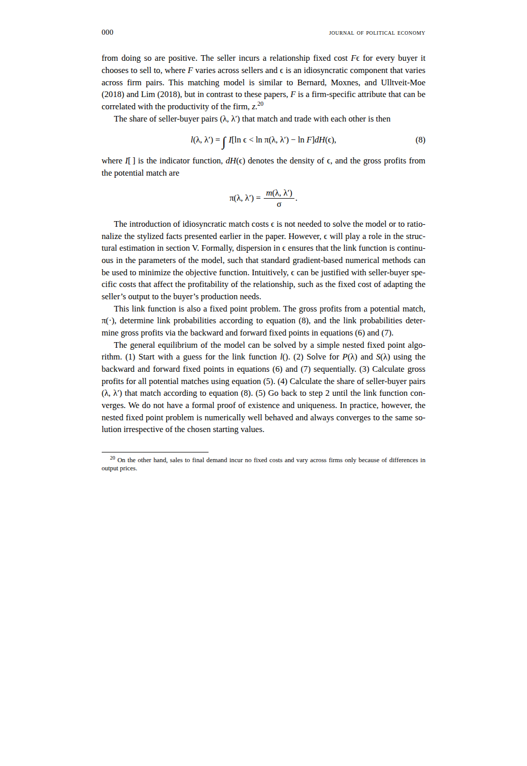000 journal of political economy
from doing so are positive. The seller incurs a relationship fixed cost Fϵ for every buyer it chooses to sell to, where F varies across sellers and ϵ is an idiosyncratic component that varies across firm pairs. This matching model is similar to Bernard, Moxnes, and Ulltveit-Moe (2018) and Lim (2018), but in contrast to these papers, F is a firm-specific attribute that can be correlated with the productivity of the firm, z.20
The share of seller-buyer pairs (λ, λ′) that match and trade with each other is then
l(λ, λ′) = ∫ I[ln ϵ < ln π(λ, λ′) − ln F]dH(ϵ), (8)
where I[ ] is the indicator function, dH(ϵ) denotes the density of ϵ, and the gross profits from the potential match are
π(λ, λ′) = m(λ, λ′) σ .
The introduction of idiosyncratic match costs ϵ is not needed to solve the model or to rationalize the stylized facts presented earlier in the paper. However, ϵ will play a role in the structural estimation in section V. Formally, dispersion in ϵ ensures that the link function is continuous in the parameters of the model, such that standard gradient-based numerical methods can be used to minimize the objective function. Intuitively, ϵ can be justified with seller-buyer specific costs that affect the profitability of the relationship, such as the fixed cost of adapting the seller’s output to the buyer’s production needs.
This link function is also a fixed point problem. The gross profits from a potential match, π(·), determine link probabilities according to equation (8), and the link probabilities determine gross profits via the backward and forward fixed points in equations (6) and (7).
The general equilibrium of the model can be solved by a simple nested fixed point algorithm. (1) Start with a guess for the link function l(). (2) Solve for P(λ) and S(λ) using the backward and forward fixed points in equations (6) and (7) sequentially. (3) Calculate gross profits for all potential matches using equation (5). (4) Calculate the share of seller-buyer pairs (λ, λ′) that match according to equation (8). (5) Go back to step 2 until the link function converges. We do not have a formal proof of existence and uniqueness. In practice, however, the nested fixed point problem is numerically well behaved and always converges to the same solution irrespective of the chosen starting values.
20 On the other hand, sales to final demand incur no fixed costs and vary across firms only because of differences in output prices.